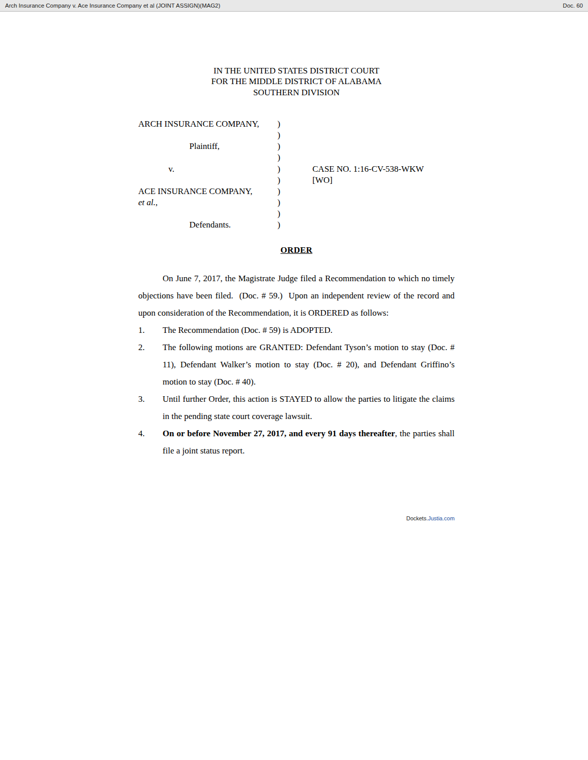Arch Insurance Company v. Ace Insurance Company et al (JOINT ASSIGN)(MAG2) Doc. 60
IN THE UNITED STATES DISTRICT COURT
FOR THE MIDDLE DISTRICT OF ALABAMA
SOUTHERN DIVISION
| ARCH INSURANCE COMPANY, | ) | |
| | ) | |
| Plaintiff, | ) | |
| | ) | |
| v. | ) | CASE NO. 1:16-CV-538-WKW |
| | ) | [WO] |
| ACE INSURANCE COMPANY, | ) | |
| et al. , | ) | |
| | ) | |
| Defendants. | ) | |
ORDER
On June 7, 2017, the Magistrate Judge filed a Recommendation to which no timely objections have been filed. (Doc. # 59.) Upon an independent review of the record and upon consideration of the Recommendation, it is ORDERED as follows:
1. The Recommendation (Doc. # 59) is ADOPTED.
2. The following motions are GRANTED: Defendant Tyson’s motion to stay (Doc. # 11), Defendant Walker’s motion to stay (Doc. # 20), and Defendant Griffino’s motion to stay (Doc. # 40).
3. Until further Order, this action is STAYED to allow the parties to litigate the claims in the pending state court coverage lawsuit.
4. On or before November 27, 2017, and every 91 days thereafter, the parties shall file a joint status report.
Dockets. Justia.com